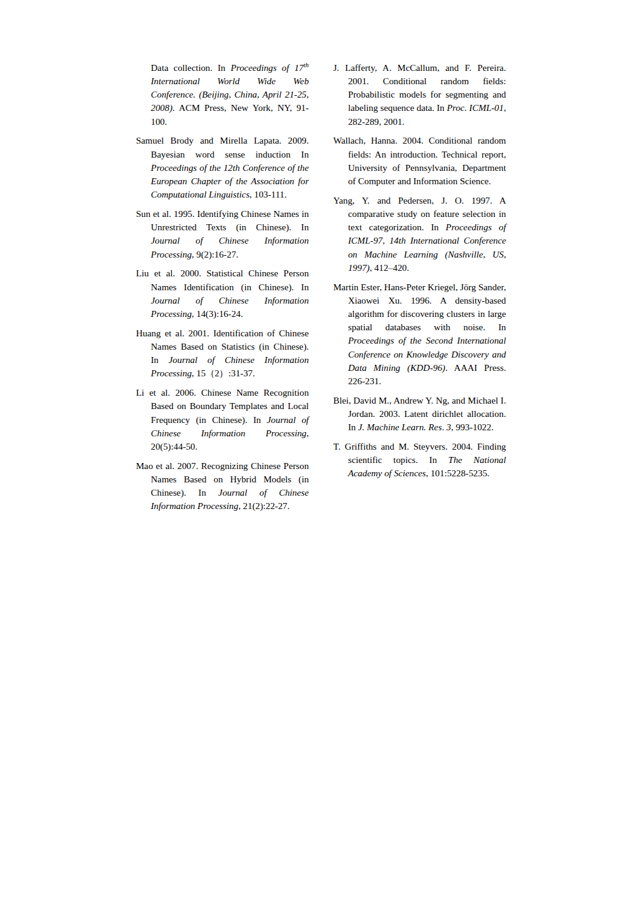Data collection. In Proceedings of 17th International World Wide Web Conference. (Beijing, China, April 21-25, 2008). ACM Press, New York, NY, 91-100.
Samuel Brody and Mirella Lapata. 2009. Bayesian word sense induction In Proceedings of the 12th Conference of the European Chapter of the Association for Computational Linguistics, 103-111.
Sun et al. 1995. Identifying Chinese Names in Unrestricted Texts (in Chinese). In Journal of Chinese Information Processing, 9(2):16-27.
Liu et al. 2000. Statistical Chinese Person Names Identification (in Chinese). In Journal of Chinese Information Processing, 14(3):16-24.
Huang et al. 2001. Identification of Chinese Names Based on Statistics (in Chinese). In Journal of Chinese Information Processing, 15（2）:31-37.
Li et al. 2006. Chinese Name Recognition Based on Boundary Templates and Local Frequency (in Chinese). In Journal of Chinese Information Processing, 20(5):44-50.
Mao et al. 2007. Recognizing Chinese Person Names Based on Hybrid Models (in Chinese). In Journal of Chinese Information Processing, 21(2):22-27.
J. Lafferty, A. McCallum, and F. Pereira. 2001. Conditional random fields: Probabilistic models for segmenting and labeling sequence data. In Proc. ICML-01, 282-289, 2001.
Wallach, Hanna. 2004. Conditional random fields: An introduction. Technical report, University of Pennsylvania, Department of Computer and Information Science.
Yang, Y. and Pedersen, J. O. 1997. A comparative study on feature selection in text categorization. In Proceedings of ICML-97, 14th International Conference on Machine Learning (Nashville, US, 1997), 412–420.
Martin Ester, Hans-Peter Kriegel, Jörg Sander, Xiaowei Xu. 1996. A density-based algorithm for discovering clusters in large spatial databases with noise. In Proceedings of the Second International Conference on Knowledge Discovery and Data Mining (KDD-96). AAAI Press. 226-231.
Blei, David M., Andrew Y. Ng, and Michael I. Jordan. 2003. Latent dirichlet allocation. In J. Machine Learn. Res. 3, 993-1022.
T. Griffiths and M. Steyvers. 2004. Finding scientific topics. In The National Academy of Sciences, 101:5228-5235.